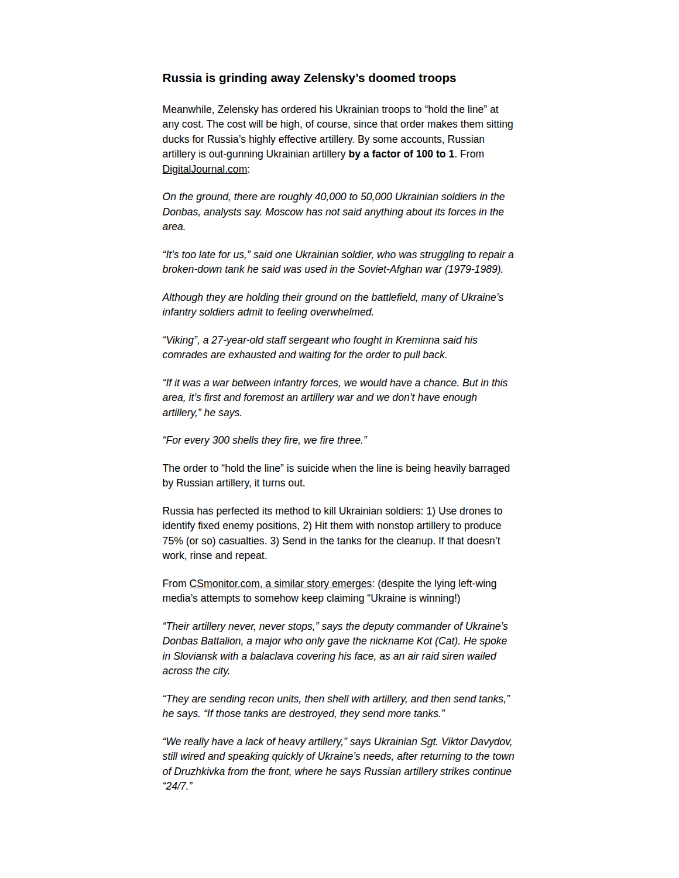Russia is grinding away Zelensky’s doomed troops
Meanwhile, Zelensky has ordered his Ukrainian troops to “hold the line” at any cost. The cost will be high, of course, since that order makes them sitting ducks for Russia’s highly effective artillery. By some accounts, Russian artillery is out-gunning Ukrainian artillery by a factor of 100 to 1. From DigitalJournal.com:
On the ground, there are roughly 40,000 to 50,000 Ukrainian soldiers in the Donbas, analysts say. Moscow has not said anything about its forces in the area.
“It’s too late for us,” said one Ukrainian soldier, who was struggling to repair a broken-down tank he said was used in the Soviet-Afghan war (1979-1989).
Although they are holding their ground on the battlefield, many of Ukraine’s infantry soldiers admit to feeling overwhelmed.
“Viking”, a 27-year-old staff sergeant who fought in Kreminna said his comrades are exhausted and waiting for the order to pull back.
“If it was a war between infantry forces, we would have a chance. But in this area, it’s first and foremost an artillery war and we don’t have enough artillery,” he says.
“For every 300 shells they fire, we fire three.”
The order to “hold the line” is suicide when the line is being heavily barraged by Russian artillery, it turns out.
Russia has perfected its method to kill Ukrainian soldiers: 1) Use drones to identify fixed enemy positions, 2) Hit them with nonstop artillery to produce 75% (or so) casualties. 3) Send in the tanks for the cleanup. If that doesn’t work, rinse and repeat.
From CSmonitor.com, a similar story emerges: (despite the lying left-wing media’s attempts to somehow keep claiming “Ukraine is winning!)
“Their artillery never, never stops,” says the deputy commander of Ukraine’s Donbas Battalion, a major who only gave the nickname Kot (Cat). He spoke in Sloviansk with a balaclava covering his face, as an air raid siren wailed across the city.
“They are sending recon units, then shell with artillery, and then send tanks,” he says. “If those tanks are destroyed, they send more tanks.”
“We really have a lack of heavy artillery,” says Ukrainian Sgt. Viktor Davydov, still wired and speaking quickly of Ukraine’s needs, after returning to the town of Druzhkivka from the front, where he says Russian artillery strikes continue “24/7.”